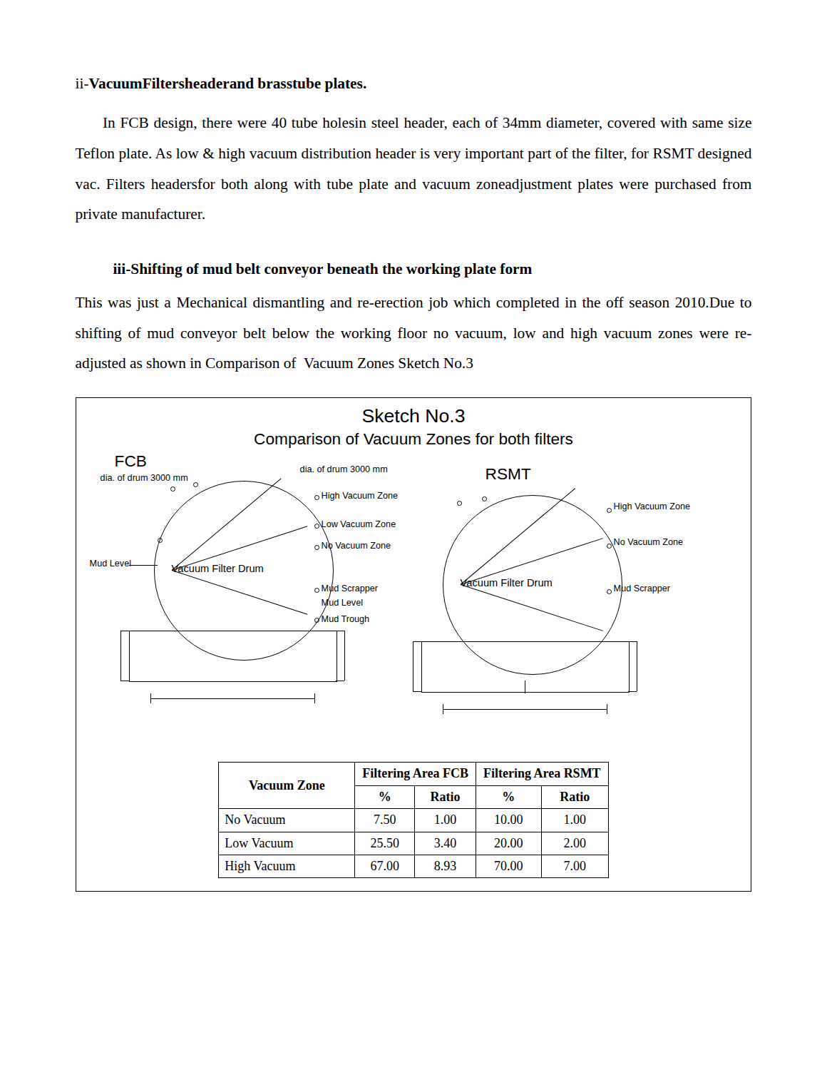ii-VacuumFiltersheaderand brasstube plates.
In FCB design, there were 40 tube holesin steel header, each of 34mm diameter, covered with same size Teflon plate. As low & high vacuum distribution header is very important part of the filter, for RSMT designed vac. Filters headersfor both along with tube plate and vacuum zoneadjustment plates were purchased from private manufacturer.
iii-Shifting of mud belt conveyor beneath the working plate form
This was just a Mechanical dismantling and re-erection job which completed in the off season 2010.Due to shifting of mud conveyor belt below the working floor no vacuum, low and high vacuum zones were re-adjusted as shown in Comparison of Vacuum Zones Sketch No.3
Sketch No.3
Comparison of Vacuum Zones for both filters
FCB RSMT
Vacuum Filter Drum Vacuum Filter Drum dia. of drum 3000 mm dia. of drum 3000 mm Mud Level
High Vacuum Zone Low Vacuum Zone No Vacuum Zone Mud Scrapper Mud Level Mud Trough High Vacuum Zone No Vacuum Zone Mud Scrapper
| Vacuum Zone | Filtering Area FCB | Filtering Area RSMT |
| --- | --- | --- |
| % | Ratio | % | Ratio |
| No Vacuum | 7.50 | 1.00 | 10.00 | 1.00 |
| Low Vacuum | 25.50 | 3.40 | 20.00 | 2.00 |
| High Vacuum | 67.00 | 8.93 | 70.00 | 7.00 |